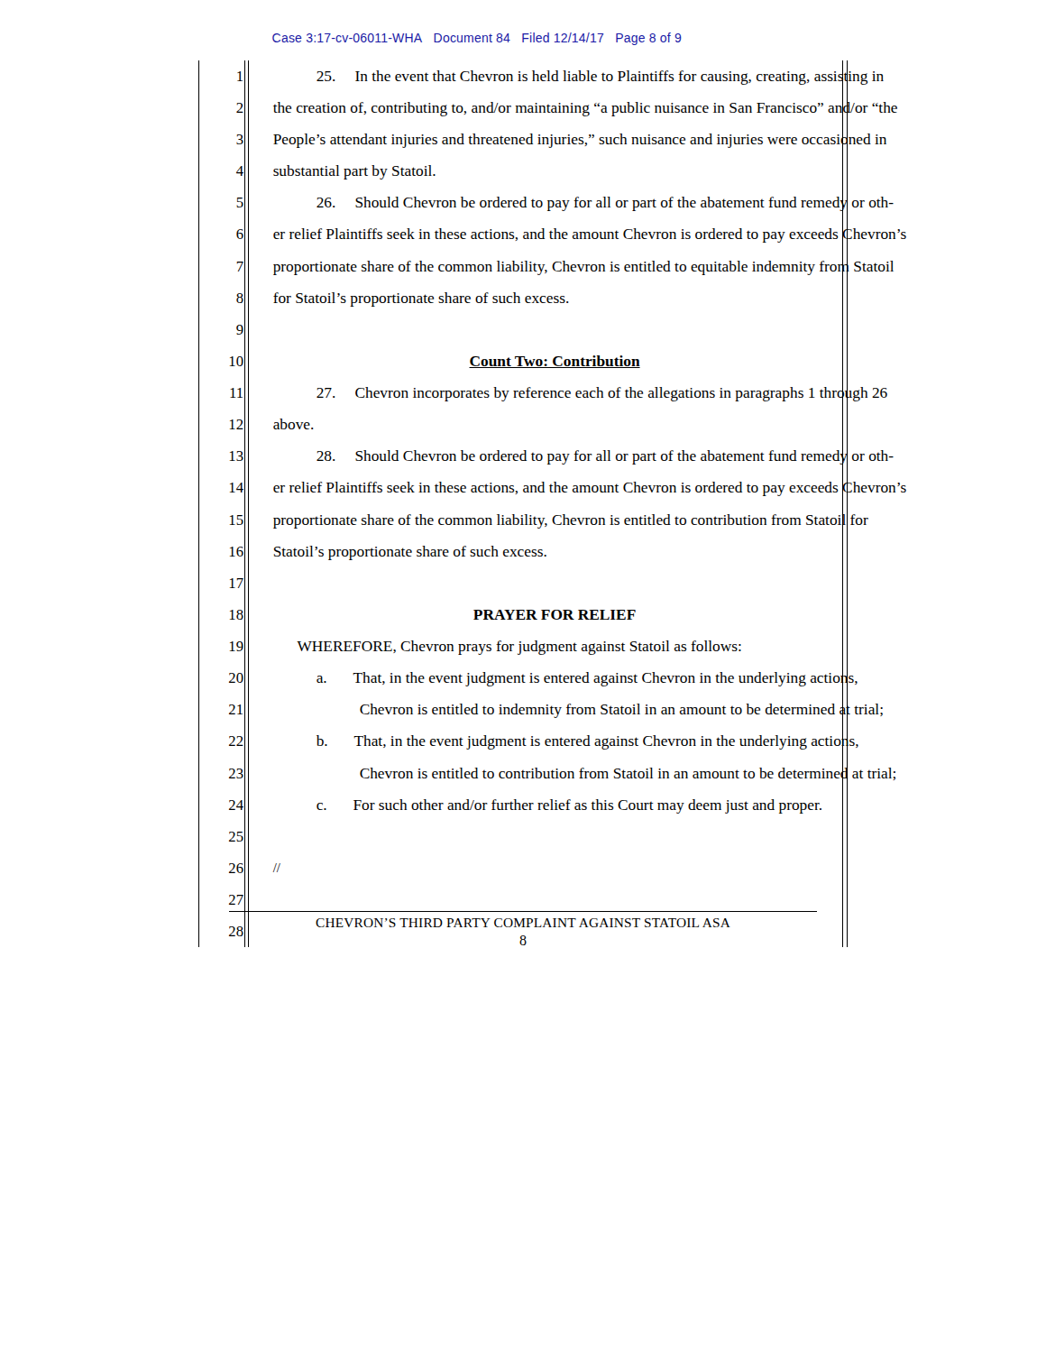Case 3:17-cv-06011-WHA Document 84 Filed 12/14/17 Page 8 of 9
| 1 | 25. In the event that Chevron is held liable to Plaintiffs for causing, creating, assisting in |
| 2 | the creation of, contributing to, and/or maintaining “a public nuisance in San Francisco” and/or “the |
| 3 | People’s attendant injuries and threatened injuries,” such nuisance and injuries were occasioned in |
| 4 | substantial part by Statoil. |
| 5 | 26. Should Chevron be ordered to pay for all or part of the abatement fund remedy or oth- |
| 6 | er relief Plaintiffs seek in these actions, and the amount Chevron is ordered to pay exceeds Chevron’s |
| 7 | proportionate share of the common liability, Chevron is entitled to equitable indemnity from Statoil |
| 8 | for Statoil’s proportionate share of such excess. |
| 9 | |
| 10 | Count Two: Contribution |
| 11 | 27. Chevron incorporates by reference each of the allegations in paragraphs 1 through 26 |
| 12 | above. |
| 13 | 28. Should Chevron be ordered to pay for all or part of the abatement fund remedy or oth- |
| 14 | er relief Plaintiffs seek in these actions, and the amount Chevron is ordered to pay exceeds Chevron’s |
| 15 | proportionate share of the common liability, Chevron is entitled to contribution from Statoil for |
| 16 | Statoil’s proportionate share of such excess. |
| 17 | |
| 18 | PRAYER FOR RELIEF |
| 19 | WHEREFORE, Chevron prays for judgment against Statoil as follows: |
| 20 | a. That, in the event judgment is entered against Chevron in the underlying actions, |
| 21 | Chevron is entitled to indemnity from Statoil in an amount to be determined at trial; |
| 22 | b. That, in the event judgment is entered against Chevron in the underlying actions, |
| 23 | Chevron is entitled to contribution from Statoil in an amount to be determined at trial; |
| 24 | c. For such other and/or further relief as this Court may deem just and proper. |
| 25 | |
| 26 | // |
| 27 | |
| 28 | |
CHEVRON’S THIRD PARTY COMPLAINT AGAINST STATOIL ASA
8